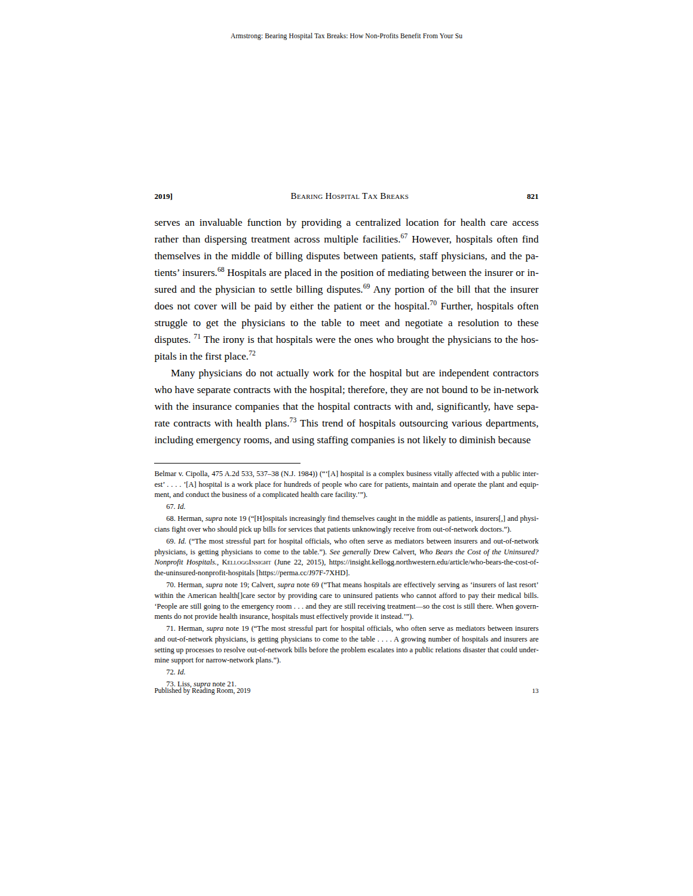Armstrong: Bearing Hospital Tax Breaks: How Non-Profits Benefit From Your Su
2019] Bearing Hospital Tax Breaks 821
serves an invaluable function by providing a centralized location for health care access rather than dispersing treatment across multiple facilities.67 However, hospitals often find themselves in the middle of billing disputes between patients, staff physicians, and the patients’ insurers.68 Hospitals are placed in the position of mediating between the insurer or insured and the physician to settle billing disputes.69 Any portion of the bill that the insurer does not cover will be paid by either the patient or the hospital.70 Further, hospitals often struggle to get the physicians to the table to meet and negotiate a resolution to these disputes. 71 The irony is that hospitals were the ones who brought the physicians to the hospitals in the first place.72
Many physicians do not actually work for the hospital but are independent contractors who have separate contracts with the hospital; therefore, they are not bound to be in-network with the insurance companies that the hospital contracts with and, significantly, have separate contracts with health plans.73 This trend of hospitals outsourcing various departments, including emergency rooms, and using staffing companies is not likely to diminish because
Belmar v. Cipolla, 475 A.2d 533, 537–38 (N.J. 1984)) (“‘[A] hospital is a complex business vitally affected with a public interest’ . . . . ’[A] hospital is a work place for hundreds of people who care for patients, maintain and operate the plant and equipment, and conduct the business of a complicated health care facility.’”).
67. Id.
68. Herman, supra note 19 (“[H]ospitals increasingly find themselves caught in the middle as patients, insurers[,] and physicians fight over who should pick up bills for services that patients unknowingly receive from out-of-network doctors.”).
69. Id. (“The most stressful part for hospital officials, who often serve as mediators between insurers and out-of-network physicians, is getting physicians to come to the table.”). See generally Drew Calvert, Who Bears the Cost of the Uninsured? Nonprofit Hospitals., KelloggInsight (June 22, 2015), https://insight.kellogg.northwestern.edu/article/who-bears-the-cost-of-the-uninsured-nonprofit-hospitals [https://perma.cc/J97F-7XHD].
70. Herman, supra note 19; Calvert, supra note 69 (“That means hospitals are effectively serving as ‘insurers of last resort’ within the American health[]care sector by providing care to uninsured patients who cannot afford to pay their medical bills. ‘People are still going to the emergency room . . . and they are still receiving treatment—so the cost is still there. When governments do not provide health insurance, hospitals must effectively provide it instead.’”).
71. Herman, supra note 19 (“The most stressful part for hospital officials, who often serve as mediators between insurers and out-of-network physicians, is getting physicians to come to the table . . . . A growing number of hospitals and insurers are setting up processes to resolve out-of-network bills before the problem escalates into a public relations disaster that could undermine support for narrow-network plans.”).
72. Id.
73. Liss, supra note 21.
Published by Reading Room, 2019 13